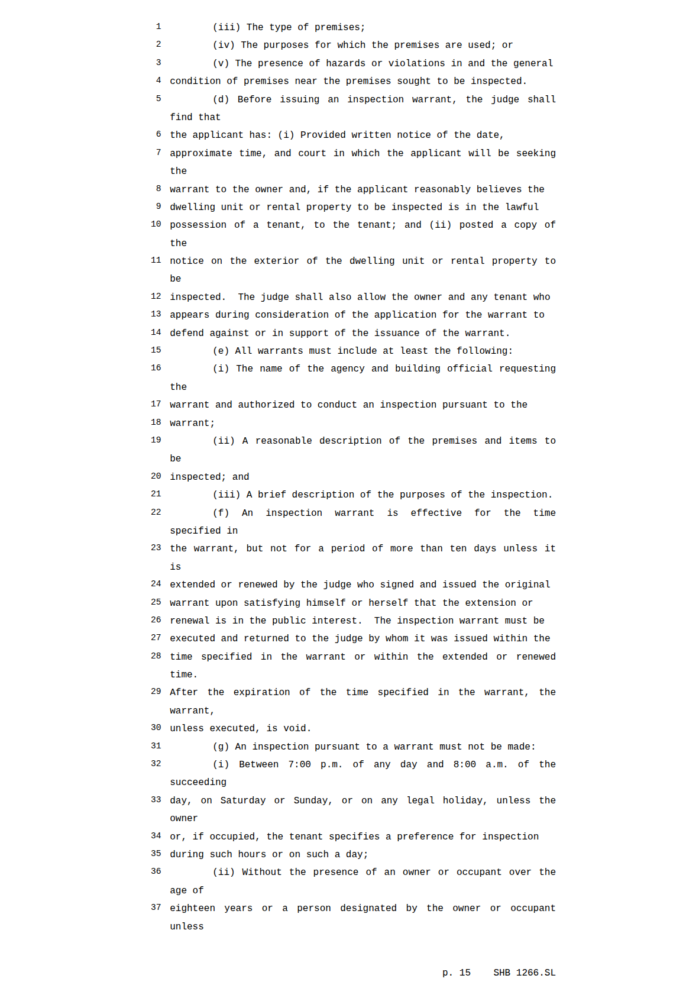(iii) The type of premises;
(iv) The purposes for which the premises are used; or
(v) The presence of hazards or violations in and the general
condition of premises near the premises sought to be inspected.
(d) Before issuing an inspection warrant, the judge shall find that
the applicant has: (i) Provided written notice of the date,
approximate time, and court in which the applicant will be seeking the
warrant to the owner and, if the applicant reasonably believes the
dwelling unit or rental property to be inspected is in the lawful
possession of a tenant, to the tenant; and (ii) posted a copy of the
notice on the exterior of the dwelling unit or rental property to be
inspected. The judge shall also allow the owner and any tenant who
appears during consideration of the application for the warrant to
defend against or in support of the issuance of the warrant.
(e) All warrants must include at least the following:
(i) The name of the agency and building official requesting the
warrant and authorized to conduct an inspection pursuant to the
warrant;
(ii) A reasonable description of the premises and items to be
inspected; and
(iii) A brief description of the purposes of the inspection.
(f) An inspection warrant is effective for the time specified in
the warrant, but not for a period of more than ten days unless it is
extended or renewed by the judge who signed and issued the original
warrant upon satisfying himself or herself that the extension or
renewal is in the public interest. The inspection warrant must be
executed and returned to the judge by whom it was issued within the
time specified in the warrant or within the extended or renewed time.
After the expiration of the time specified in the warrant, the warrant,
unless executed, is void.
(g) An inspection pursuant to a warrant must not be made:
(i) Between 7:00 p.m. of any day and 8:00 a.m. of the succeeding
day, on Saturday or Sunday, or on any legal holiday, unless the owner
or, if occupied, the tenant specifies a preference for inspection
during such hours or on such a day;
(ii) Without the presence of an owner or occupant over the age of
eighteen years or a person designated by the owner or occupant unless
p. 15 SHB 1266.SL